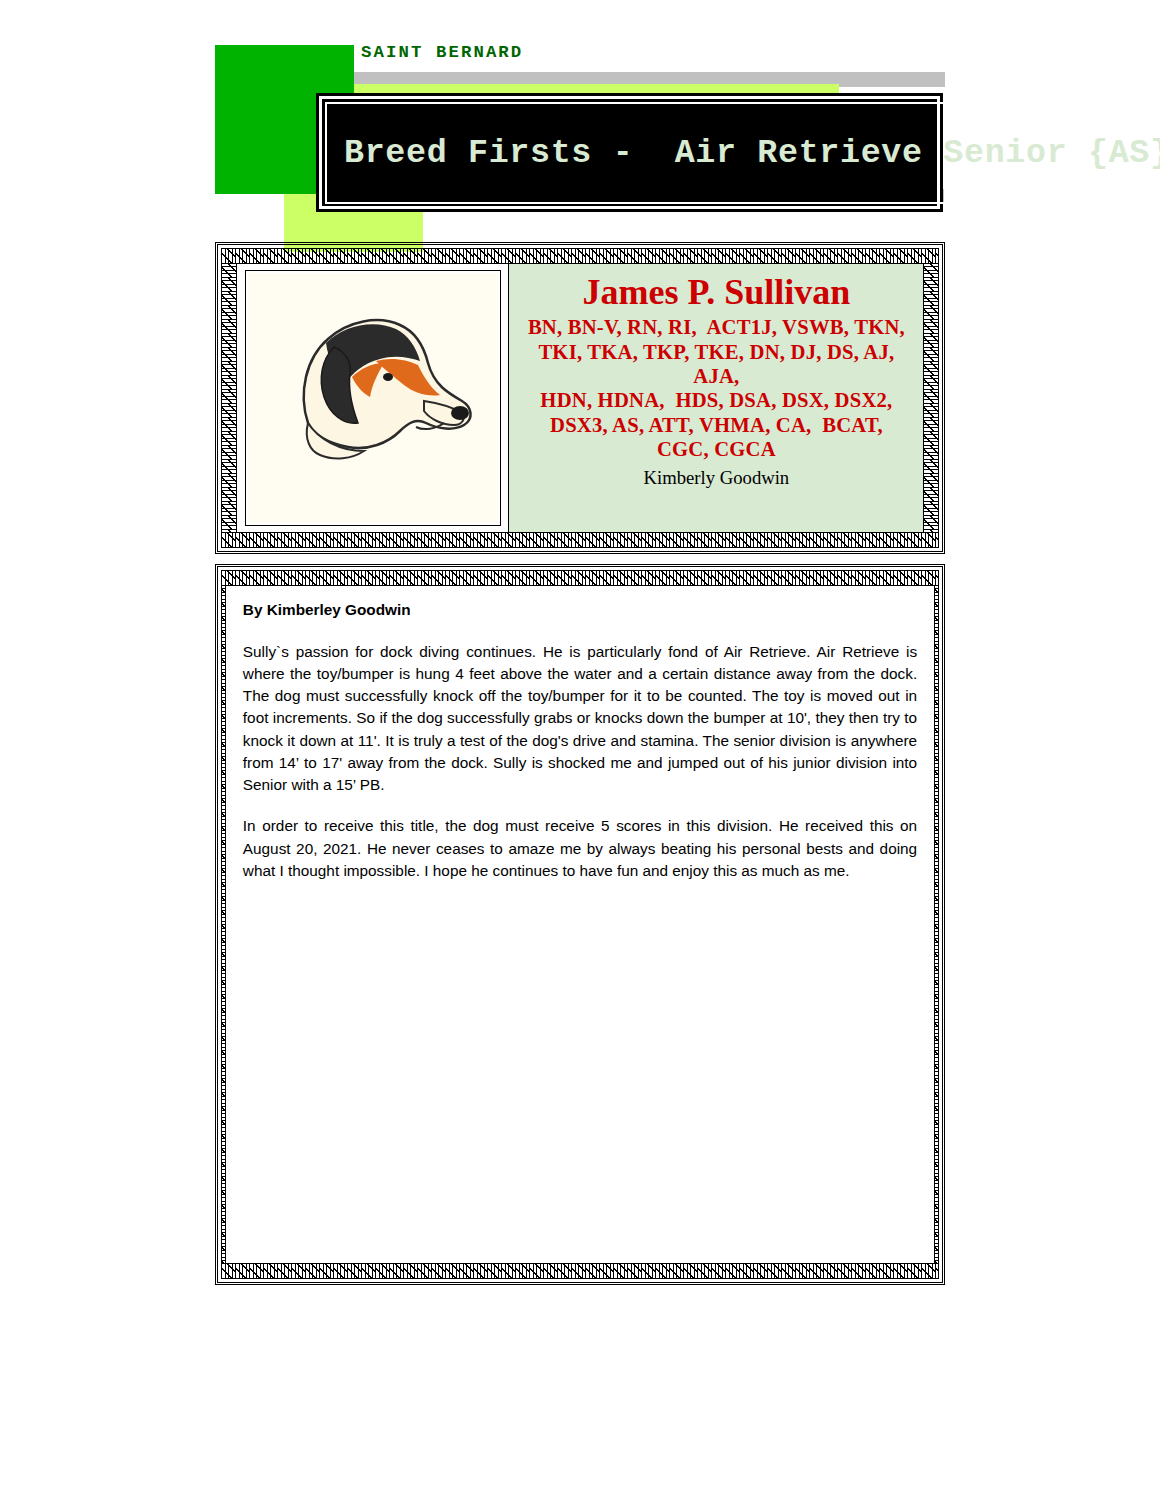SAINT BERNARD
Breed Firsts - Air Retrieve Senior {AS}
James P. Sullivan
BN, BN-V, RN, RI, ACT1J, VSWB, TKN,
TKI, TKA, TKP, TKE, DN, DJ, DS, AJ, AJA,
HDN, HDNA, HDS, DSA, DSX, DSX2,
DSX3, AS, ATT, VHMA, CA, BCAT,
CGC, CGCA
Kimberly Goodwin
By Kimberley Goodwin
Sully`s passion for dock diving continues. He is particularly fond of Air Retrieve. Air Retrieve is where the toy/bumper is hung 4 feet above the water and a certain distance away from the dock. The dog must successfully knock off the toy/bumper for it to be counted. The toy is moved out in foot increments. So if the dog successfully grabs or knocks down the bumper at 10', they then try to knock it down at 11'. It is truly a test of the dog's drive and stamina. The senior division is anywhere from 14’ to 17' away from the dock. Sully is shocked me and jumped out of his junior division into Senior with a 15’ PB.
In order to receive this title, the dog must receive 5 scores in this division. He received this on August 20, 2021. He never ceases to amaze me by always beating his personal bests and doing what I thought impossible. I hope he continues to have fun and enjoy this as much as me.